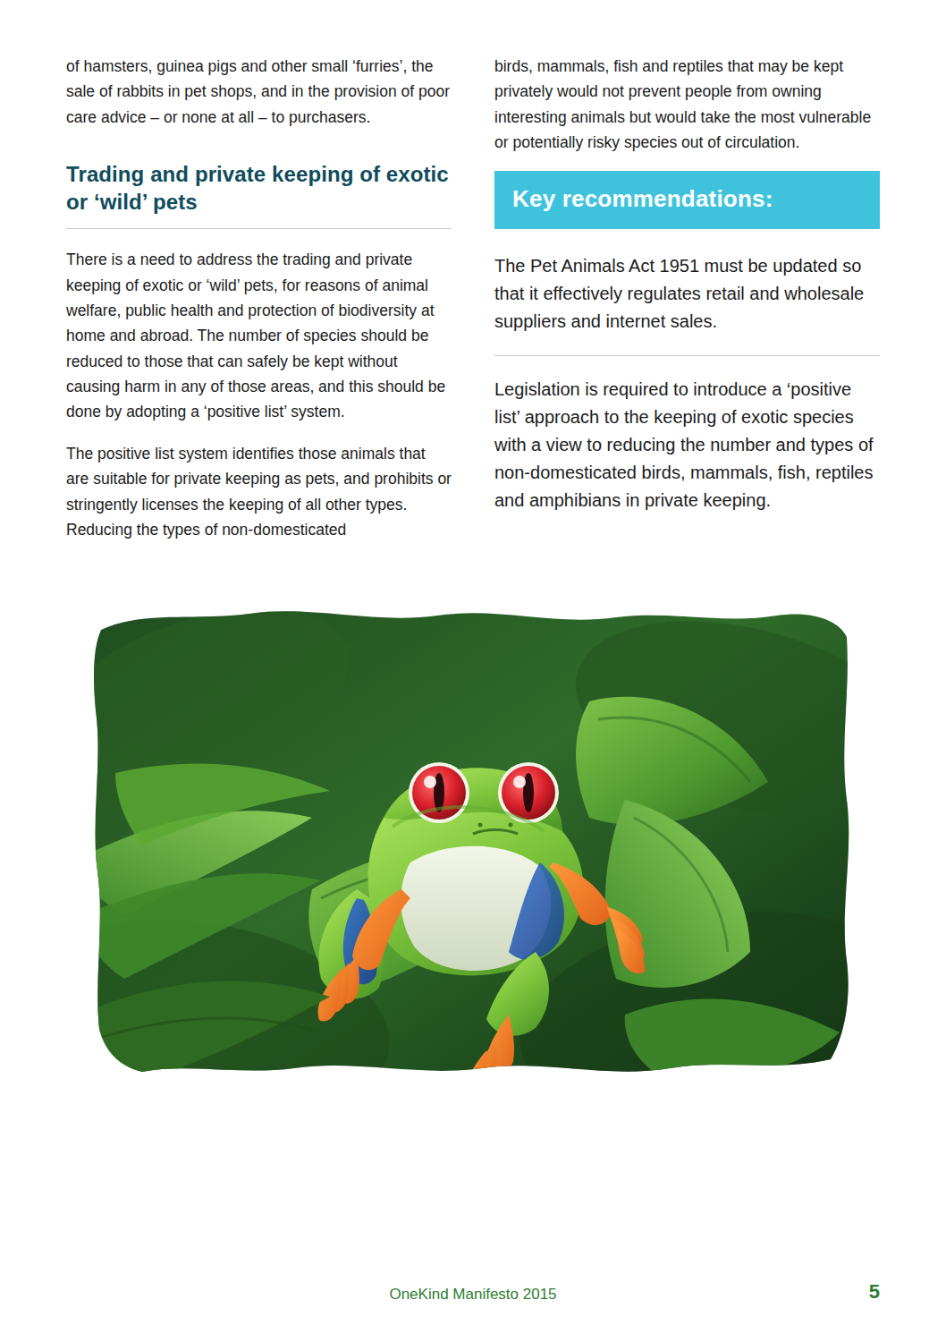of hamsters, guinea pigs and other small ‘furries’, the sale of rabbits in pet shops, and in the provision of poor care advice – or none at all – to purchasers.
Trading and private keeping of exotic or ‘wild’ pets
There is a need to address the trading and private keeping of exotic or ‘wild’ pets, for reasons of animal welfare, public health and protection of biodiversity at home and abroad. The number of species should be reduced to those that can safely be kept without causing harm in any of those areas, and this should be done by adopting a ‘positive list’ system.
The positive list system identifies those animals that are suitable for private keeping as pets, and prohibits or stringently licenses the keeping of all other types. Reducing the types of non-domesticated
birds, mammals, fish and reptiles that may be kept privately would not prevent people from owning interesting animals but would take the most vulnerable or potentially risky species out of circulation.
Key recommendations:
The Pet Animals Act 1951 must be updated so that it effectively regulates retail and wholesale suppliers and internet sales.
Legislation is required to introduce a ‘positive list’ approach to the keeping of exotic species with a view to reducing the number and types of non-domesticated birds, mammals, fish, reptiles and amphibians in private keeping.
OneKind Manifesto 2015 5